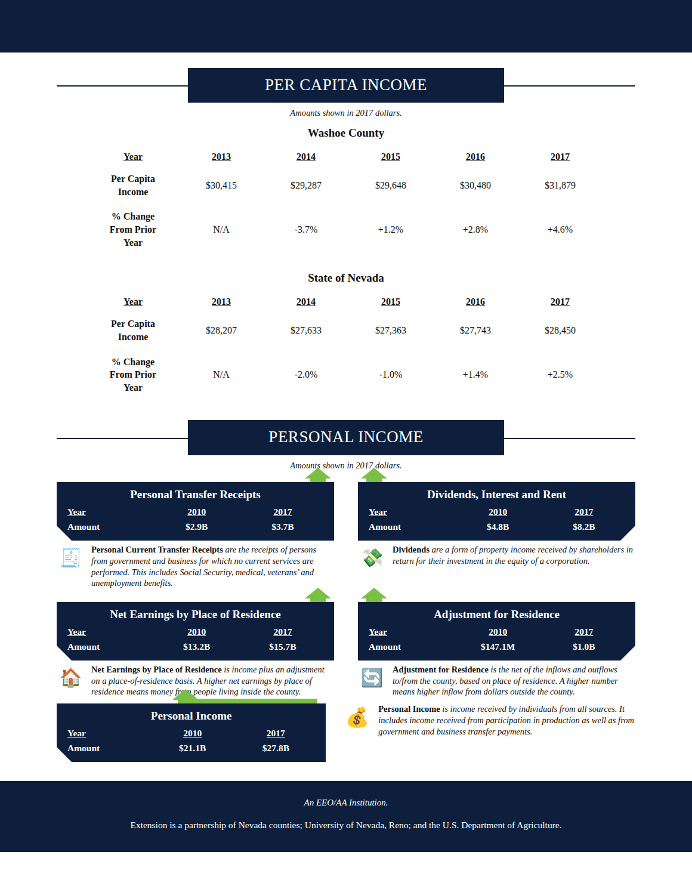PER CAPITA INCOME
Amounts shown in 2017 dollars.
Washoe County
| Year | 2013 | 2014 | 2015 | 2016 | 2017 |
| --- | --- | --- | --- | --- | --- |
| Per Capita Income | $30,415 | $29,287 | $29,648 | $30,480 | $31,879 |
| % Change From Prior Year | N/A | -3.7% | +1.2% | +2.8% | +4.6% |
State of Nevada
| Year | 2013 | 2014 | 2015 | 2016 | 2017 |
| --- | --- | --- | --- | --- | --- |
| Per Capita Income | $28,207 | $27,633 | $27,363 | $27,743 | $28,450 |
| % Change From Prior Year | N/A | -2.0% | -1.0% | +1.4% | +2.5% |
PERSONAL INCOME
Amounts shown in 2017 dollars.
Personal Transfer Receipts
| Year | 2010 | 2017 |
| --- | --- | --- |
| Amount | $2.9B | $3.7B |
🧾
Personal Current Transfer Receipts are the receipts of persons from government and business for which no current services are performed. This includes Social Security, medical, veterans’ and unemployment benefits.
Dividends, Interest and Rent
| Year | 2010 | 2017 |
| --- | --- | --- |
| Amount | $4.8B | $8.2B |
💸
Dividends are a form of property income received by shareholders in return for their investment in the equity of a corporation.
Net Earnings by Place of Residence
| Year | 2010 | 2017 |
| --- | --- | --- |
| Amount | $13.2B | $15.7B |
🏠
Net Earnings by Place of Residence is income plus an adjustment on a place-of-residence basis. A higher net earnings by place of residence means money from people living inside the county.
Adjustment for Residence
| Year | 2010 | 2017 |
| --- | --- | --- |
| Amount | $147.1M | $1.0B |
🔄
Adjustment for Residence is the net of the inflows and outflows to/from the county, based on place of residence. A higher number means higher inflow from dollars outside the county.
Personal Income
| Year | 2010 | 2017 |
| --- | --- | --- |
| Amount | $21.1B | $27.8B |
💰
Personal Income is income received by individuals from all sources. It includes income received from participation in production as well as from government and business transfer payments.
An EEO/AA Institution.
Extension is a partnership of Nevada counties; University of Nevada, Reno; and the U.S. Department of Agriculture.